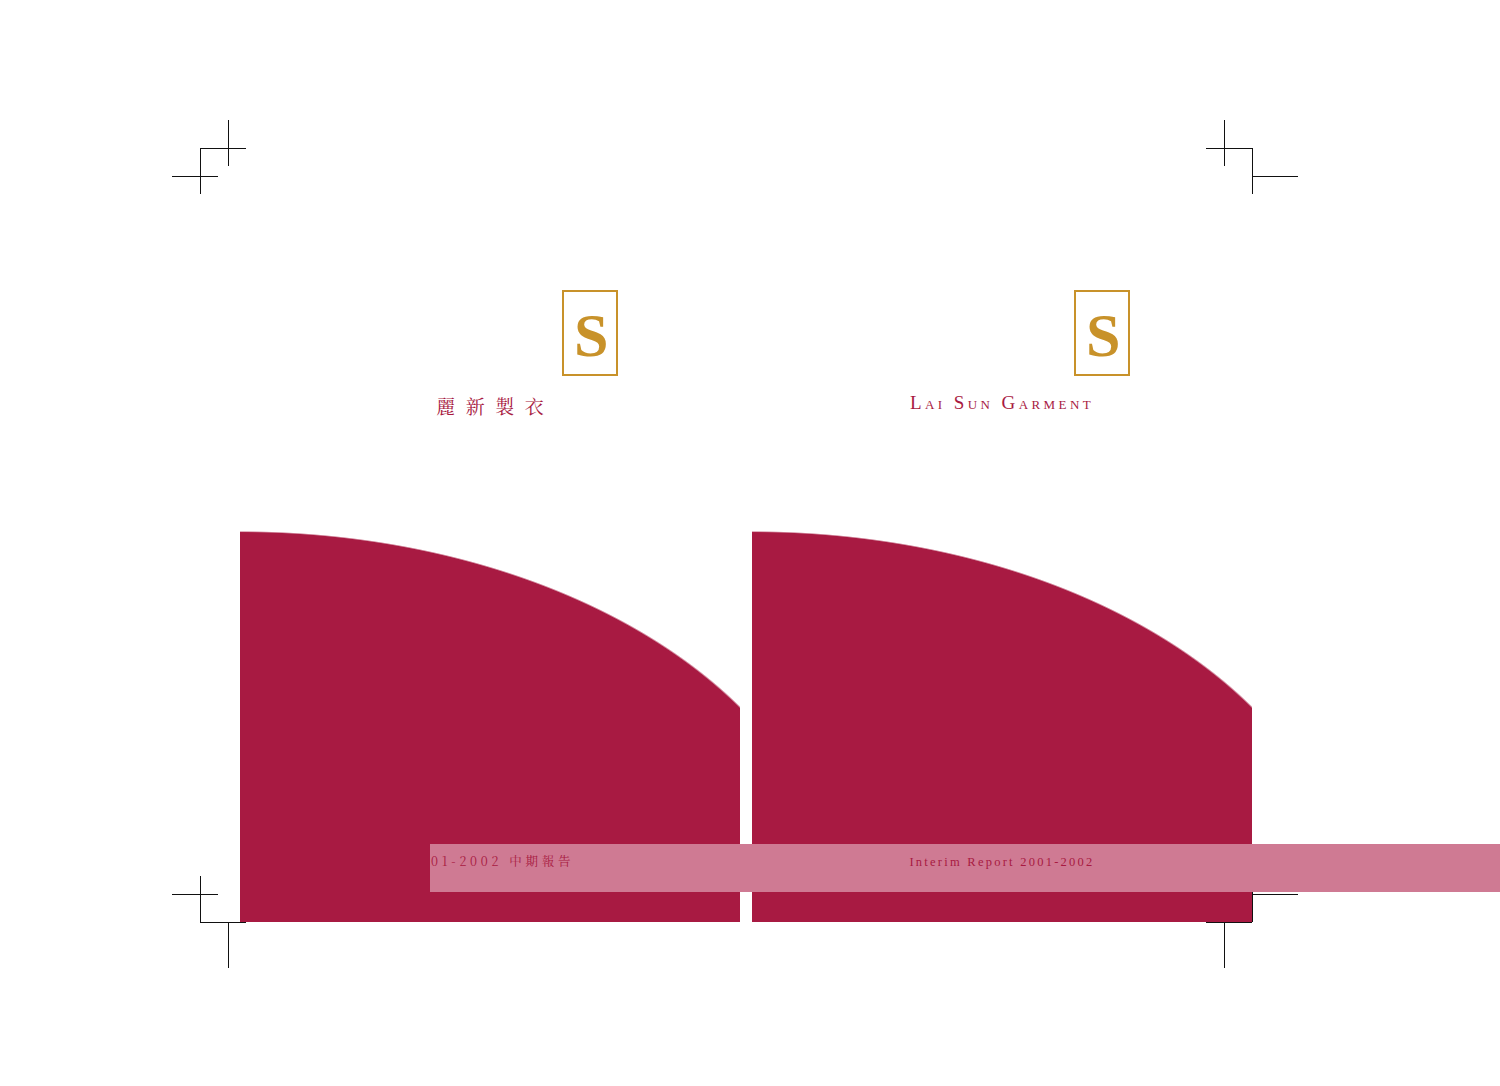S
麗新製衣
麗新製衣國際有限公司
2001-2002 中期報告
S
Lai Sun Garment
LAI SUN GARMENT (INTERNATIONAL) LIMITED
Interim Report 2001-2002